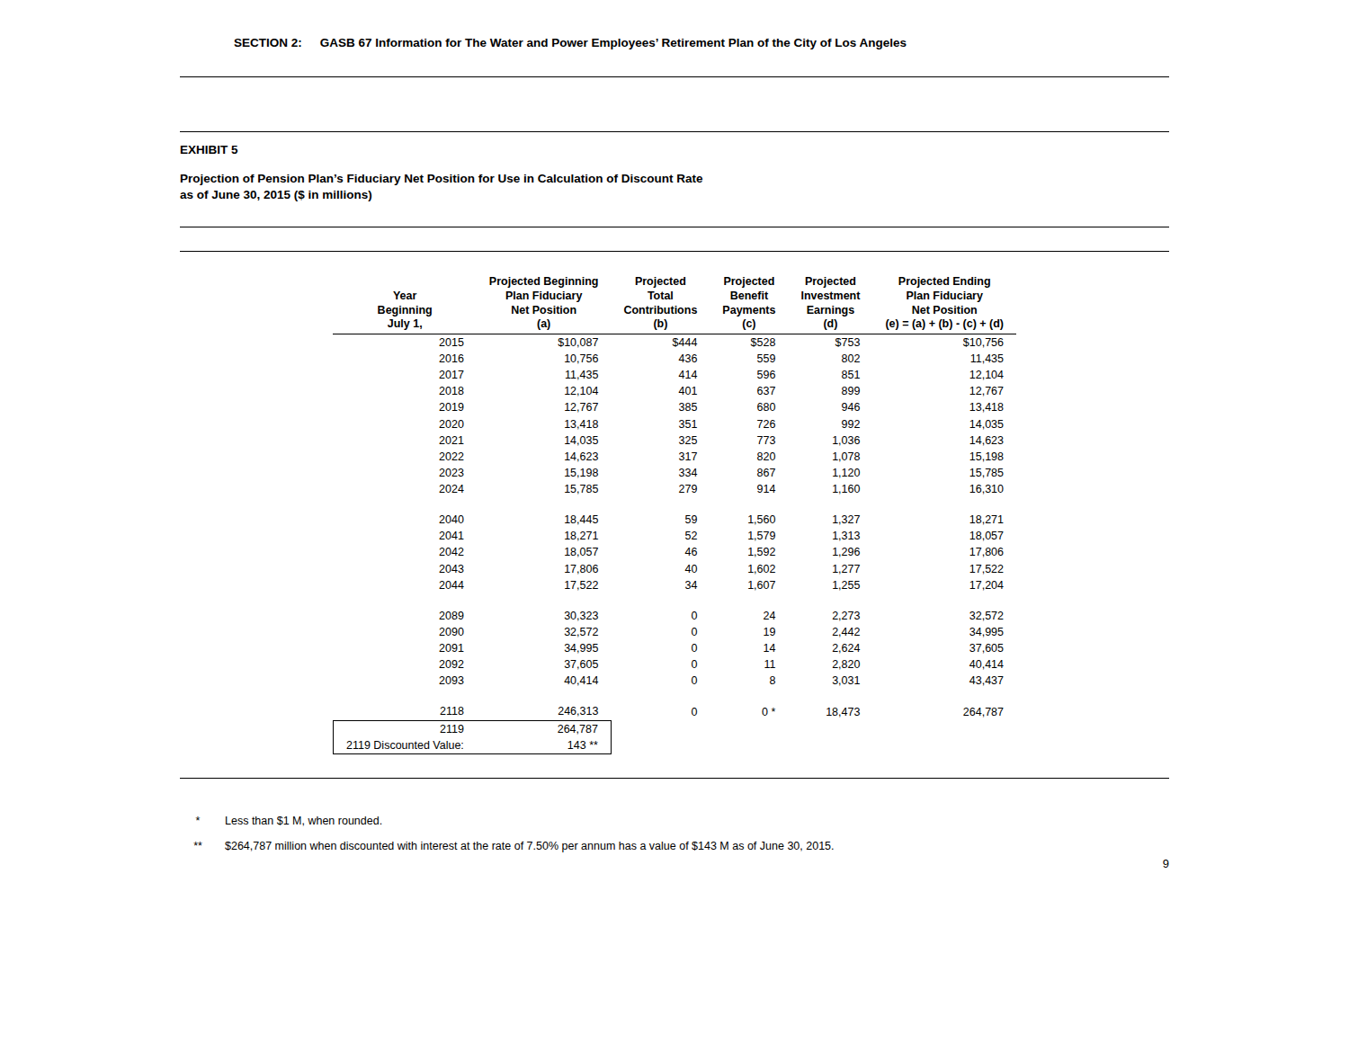SECTION 2:
GASB 67 Information for The Water and Power Employees’ Retirement Plan of the City of Los Angeles
EXHIBIT 5
Projection of Pension Plan’s Fiduciary Net Position for Use in Calculation of Discount Rate
as of June 30, 2015 ($ in millions)
| Year Beginning July 1, | Projected Beginning Plan Fiduciary Net Position (a) | Projected Total Contributions (b) | Projected Benefit Payments (c) | Projected Investment Earnings (d) | Projected Ending Plan Fiduciary Net Position (e) = (a) + (b) - (c) + (d) |
| --- | --- | --- | --- | --- | --- |
| 2015 | $10,087 | $444 | $528 | $753 | $10,756 |
| 2016 | 10,756 | 436 | 559 | 802 | 11,435 |
| 2017 | 11,435 | 414 | 596 | 851 | 12,104 |
| 2018 | 12,104 | 401 | 637 | 899 | 12,767 |
| 2019 | 12,767 | 385 | 680 | 946 | 13,418 |
| 2020 | 13,418 | 351 | 726 | 992 | 14,035 |
| 2021 | 14,035 | 325 | 773 | 1,036 | 14,623 |
| 2022 | 14,623 | 317 | 820 | 1,078 | 15,198 |
| 2023 | 15,198 | 334 | 867 | 1,120 | 15,785 |
| 2024 | 15,785 | 279 | 914 | 1,160 | 16,310 |
| 2040 | 18,445 | 59 | 1,560 | 1,327 | 18,271 |
| 2041 | 18,271 | 52 | 1,579 | 1,313 | 18,057 |
| 2042 | 18,057 | 46 | 1,592 | 1,296 | 17,806 |
| 2043 | 17,806 | 40 | 1,602 | 1,277 | 17,522 |
| 2044 | 17,522 | 34 | 1,607 | 1,255 | 17,204 |
| 2089 | 30,323 | 0 | 24 | 2,273 | 32,572 |
| 2090 | 32,572 | 0 | 19 | 2,442 | 34,995 |
| 2091 | 34,995 | 0 | 14 | 2,624 | 37,605 |
| 2092 | 37,605 | 0 | 11 | 2,820 | 40,414 |
| 2093 | 40,414 | 0 | 8 | 3,031 | 43,437 |
| 2118 | 246,313 | 0 | 0 * | 18,473 | 264,787 |
| 2119 | 264,787 | | | | |
| 2119 Discounted Value: | 143 ** | | | | |
*
Less than $1 M, when rounded.
**
$264,787 million when discounted with interest at the rate of 7.50% per annum has a value of $143 M as of June 30, 2015.
9